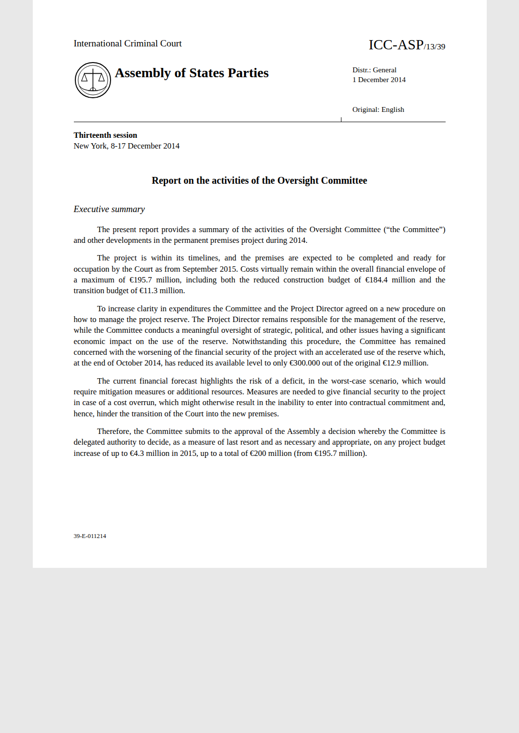International Criminal Court
ICC-ASP/13/39
Assembly of States Parties
Distr.: General
1 December 2014
Original: English
Thirteenth session
New York, 8-17 December 2014
Report on the activities of the Oversight Committee
Executive summary
The present report provides a summary of the activities of the Oversight Committee (“the Committee”) and other developments in the permanent premises project during 2014.
The project is within its timelines, and the premises are expected to be completed and ready for occupation by the Court as from September 2015. Costs virtually remain within the overall financial envelope of a maximum of €195.7 million, including both the reduced construction budget of €184.4 million and the transition budget of €11.3 million.
To increase clarity in expenditures the Committee and the Project Director agreed on a new procedure on how to manage the project reserve. The Project Director remains responsible for the management of the reserve, while the Committee conducts a meaningful oversight of strategic, political, and other issues having a significant economic impact on the use of the reserve. Notwithstanding this procedure, the Committee has remained concerned with the worsening of the financial security of the project with an accelerated use of the reserve which, at the end of October 2014, has reduced its available level to only €300.000 out of the original €12.9 million.
The current financial forecast highlights the risk of a deficit, in the worst-case scenario, which would require mitigation measures or additional resources. Measures are needed to give financial security to the project in case of a cost overrun, which might otherwise result in the inability to enter into contractual commitment and, hence, hinder the transition of the Court into the new premises.
Therefore, the Committee submits to the approval of the Assembly a decision whereby the Committee is delegated authority to decide, as a measure of last resort and as necessary and appropriate, on any project budget increase of up to €4.3 million in 2015, up to a total of €200 million (from €195.7 million).
39-E-011214